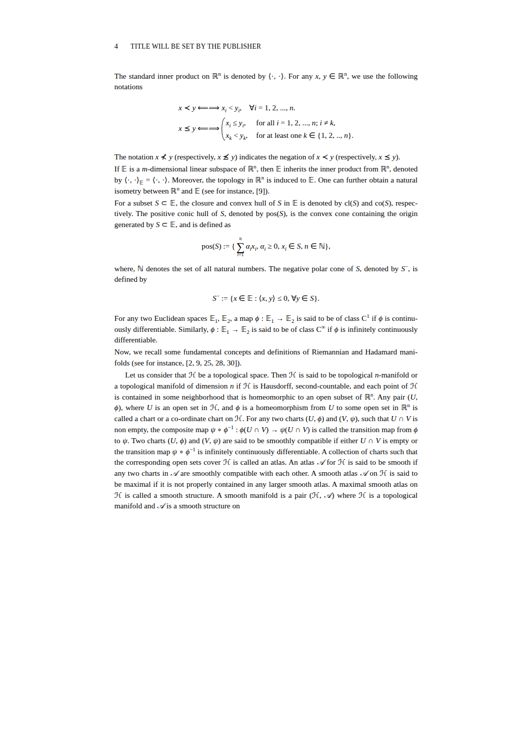4 Title will be set by the publisher
The standard inner product on ℝn is denoted by ⟨·, ·⟩. For any x, y ∈ ℝn, we use the following notations
x ≺ y ⟸⟹ xi < yi, ∀i = 1, 2, ..., n. x ⪯ y ⟸⟹ xi ≤ yi, for all i = 1, 2, ..., n; i ≠ k, xk < yk, for at least one k ∈ {1, 2, .., n}.
The notation x ⊀ y (respectively, x ⪯̸ y) indicates the negation of x ≺ y (respectively, x ⪯ y).
If 𝔼 is a m-dimensional linear subspace of ℝn, then 𝔼 inherits the inner product from ℝn, denoted by ⟨·, ·⟩𝔼 = ⟨·, ·⟩. Moreover, the topology in ℝn is induced to 𝔼. One can further obtain a natural isometry between ℝn and 𝔼 (see for instance, [9]).
For a subset S ⊂ 𝔼, the closure and convex hull of S in 𝔼 is denoted by cl(S) and co(S), respectively. The positive conic hull of S, denoted by pos(S), is the convex cone containing the origin generated by S ⊂ 𝔼, and is defined as
pos(S) := {n∑i=1 αixi, αi ≥ 0, xi ∈ S, n ∈ ℕ},
where, ℕ denotes the set of all natural numbers. The negative polar cone of S, denoted by S−, is defined by
S− := {x ∈ 𝔼 : ⟨x, y⟩ ≤ 0, ∀y ∈ S}.
For any two Euclidean spaces 𝔼1, 𝔼2, a map ϕ : 𝔼1 → 𝔼2 is said to be of class C1 if ϕ is continuously differentiable. Similarly, ϕ : 𝔼1 → 𝔼2 is said to be of class C∞ if ϕ is infinitely continuously differentiable.
Now, we recall some fundamental concepts and definitions of Riemannian and Hadamard manifolds (see for instance, [2, 9, 25, 28, 30]).
Let us consider that ℋ be a topological space. Then ℋ is said to be topological n-manifold or a topological manifold of dimension n if ℋ is Hausdorff, second-countable, and each point of ℋ is contained in some neighborhood that is homeomorphic to an open subset of ℝn. Any pair (U, ϕ), where U is an open set in ℋ, and ϕ is a homeomorphism from U to some open set in ℝn is called a chart or a co-ordinate chart on ℋ. For any two charts (U, ϕ) and (V, ψ), such that U ∩ V is non empty, the composite map ψ ∘ ϕ−1 : ϕ(U ∩ V) → ψ(U ∩ V) is called the transition map from ϕ to ψ. Two charts (U, ϕ) and (V, ψ) are said to be smoothly compatible if either U ∩ V is empty or the transition map ψ ∘ ϕ−1 is infinitely continuously differentiable. A collection of charts such that the corresponding open sets cover ℋ is called an atlas. An atlas 𝒜 for ℋ is said to be smooth if any two charts in 𝒜 are smoothly compatible with each other. A smooth atlas 𝒜 on ℋ is said to be maximal if it is not properly contained in any larger smooth atlas. A maximal smooth atlas on ℋ is called a smooth structure. A smooth manifold is a pair (ℋ, 𝒜) where ℋ is a topological manifold and 𝒜 is a smooth structure on